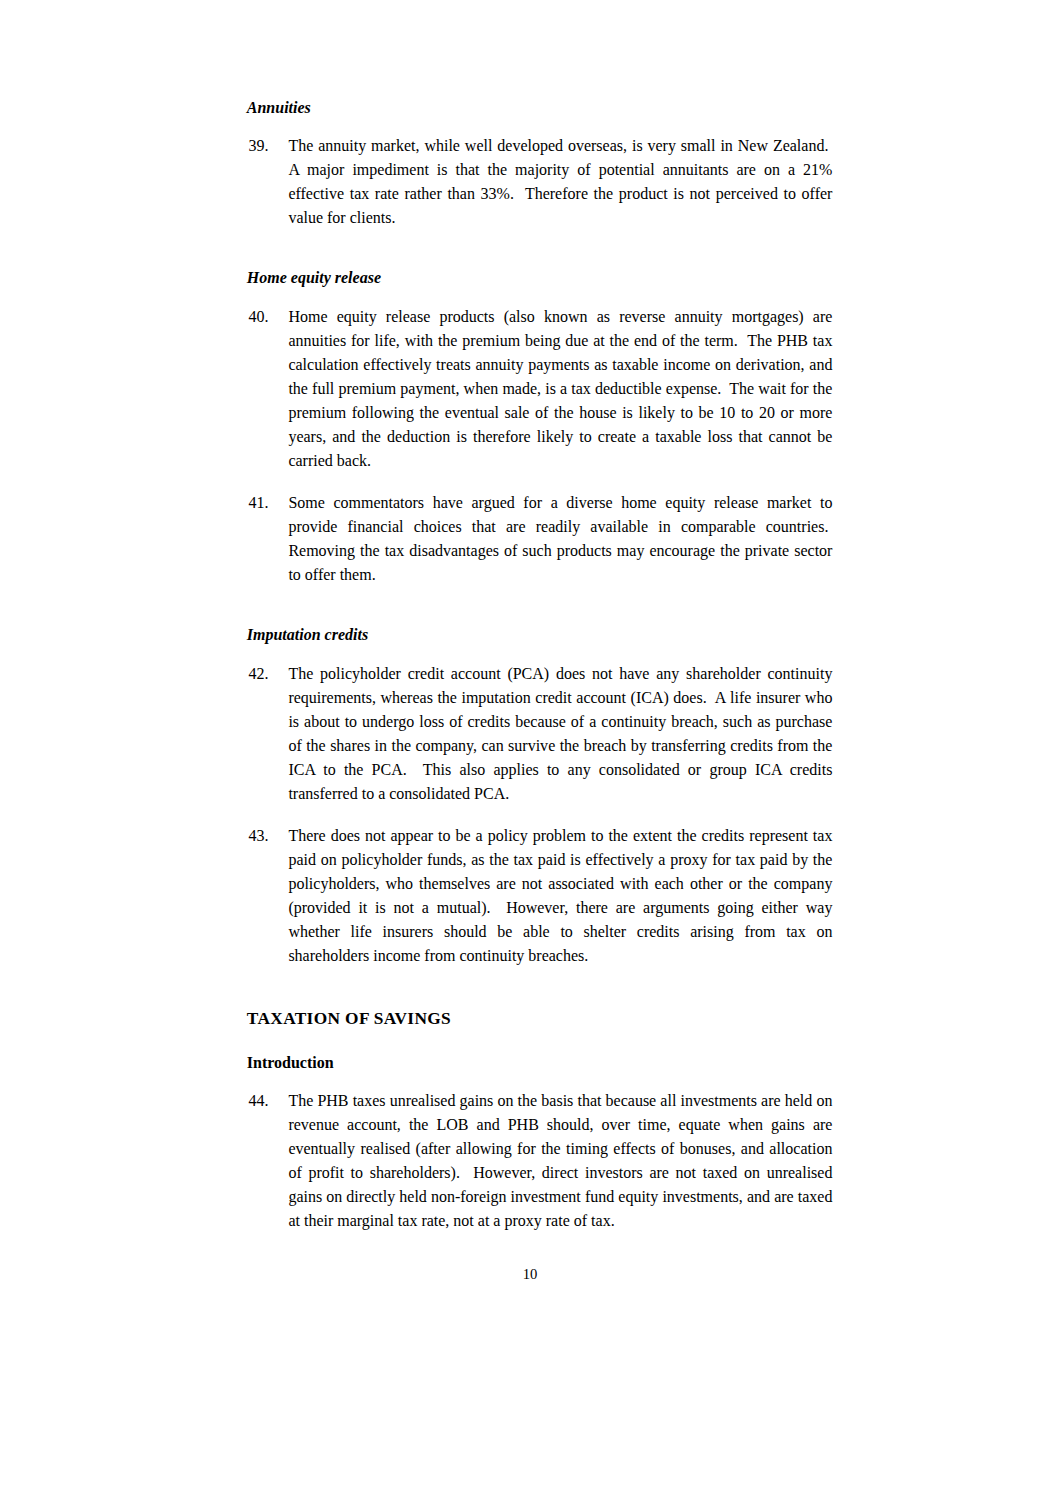Annuities
39.
The annuity market, while well developed overseas, is very small in New Zealand. A major impediment is that the majority of potential annuitants are on a 21% effective tax rate rather than 33%. Therefore the product is not perceived to offer value for clients.
Home equity release
40.
Home equity release products (also known as reverse annuity mortgages) are annuities for life, with the premium being due at the end of the term. The PHB tax calculation effectively treats annuity payments as taxable income on derivation, and the full premium payment, when made, is a tax deductible expense. The wait for the premium following the eventual sale of the house is likely to be 10 to 20 or more years, and the deduction is therefore likely to create a taxable loss that cannot be carried back.
41.
Some commentators have argued for a diverse home equity release market to provide financial choices that are readily available in comparable countries. Removing the tax disadvantages of such products may encourage the private sector to offer them.
Imputation credits
42.
The policyholder credit account (PCA) does not have any shareholder continuity requirements, whereas the imputation credit account (ICA) does. A life insurer who is about to undergo loss of credits because of a continuity breach, such as purchase of the shares in the company, can survive the breach by transferring credits from the ICA to the PCA. This also applies to any consolidated or group ICA credits transferred to a consolidated PCA.
43.
There does not appear to be a policy problem to the extent the credits represent tax paid on policyholder funds, as the tax paid is effectively a proxy for tax paid by the policyholders, who themselves are not associated with each other or the company (provided it is not a mutual). However, there are arguments going either way whether life insurers should be able to shelter credits arising from tax on shareholders income from continuity breaches.
TAXATION OF SAVINGS
Introduction
44.
The PHB taxes unrealised gains on the basis that because all investments are held on revenue account, the LOB and PHB should, over time, equate when gains are eventually realised (after allowing for the timing effects of bonuses, and allocation of profit to shareholders). However, direct investors are not taxed on unrealised gains on directly held non-foreign investment fund equity investments, and are taxed at their marginal tax rate, not at a proxy rate of tax.
10